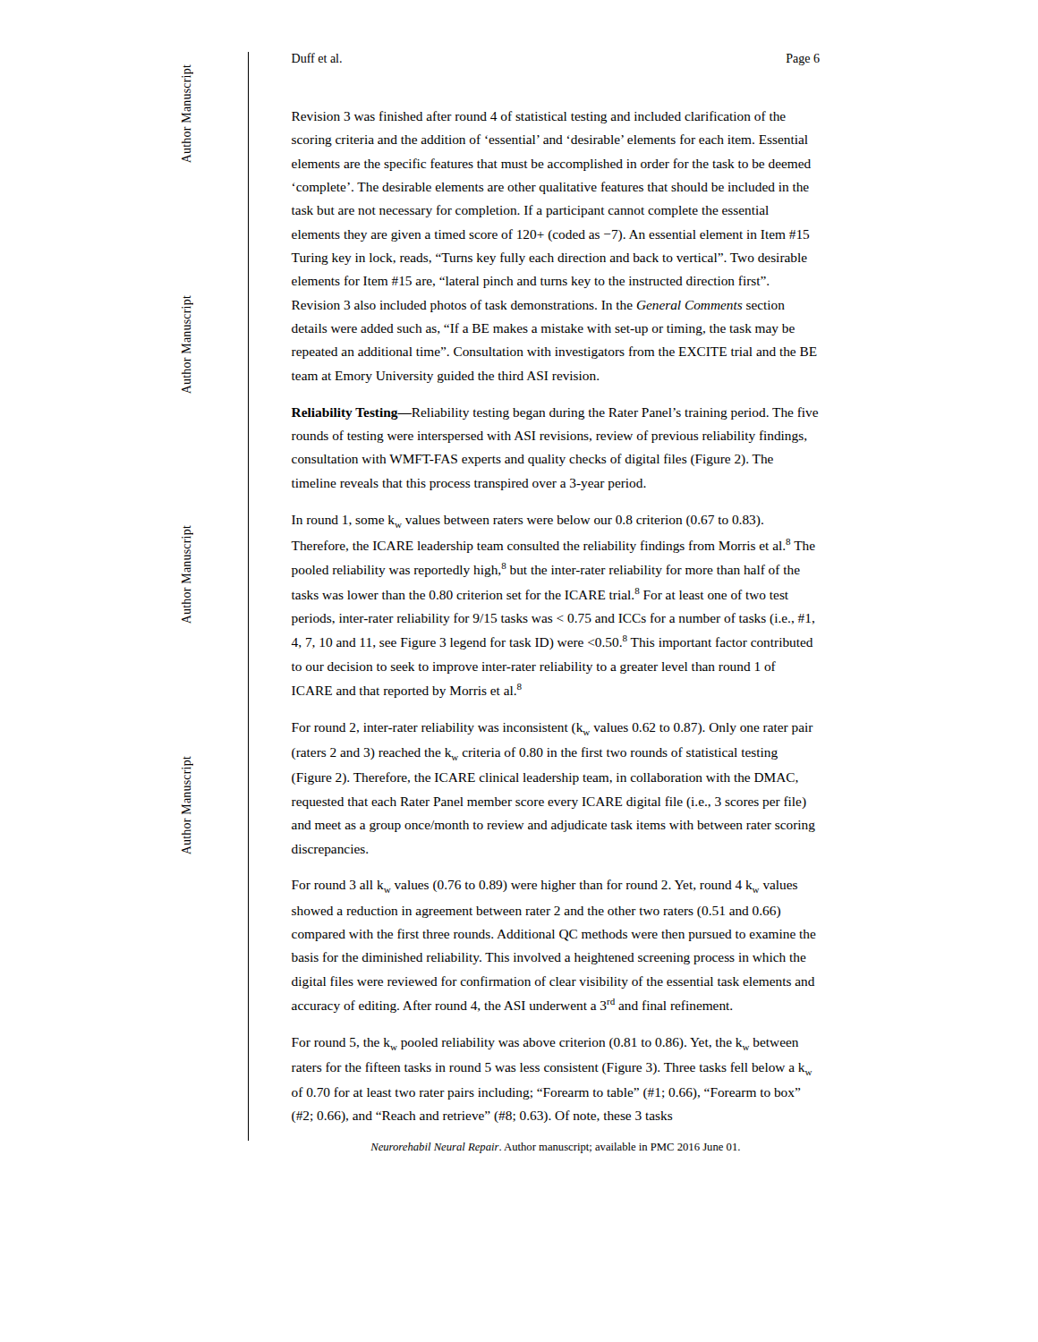Author Manuscript Author Manuscript Author Manuscript Author Manuscript
Duff et al. Page 6
Revision 3 was finished after round 4 of statistical testing and included clarification of the scoring criteria and the addition of ‘essential’ and ‘desirable’ elements for each item. Essential elements are the specific features that must be accomplished in order for the task to be deemed ‘complete’. The desirable elements are other qualitative features that should be included in the task but are not necessary for completion. If a participant cannot complete the essential elements they are given a timed score of 120+ (coded as −7). An essential element in Item #15 Turing key in lock, reads, “Turns key fully each direction and back to vertical”. Two desirable elements for Item #15 are, “lateral pinch and turns key to the instructed direction first”. Revision 3 also included photos of task demonstrations. In the General Comments section details were added such as, “If a BE makes a mistake with set-up or timing, the task may be repeated an additional time”. Consultation with investigators from the EXCITE trial and the BE team at Emory University guided the third ASI revision.
Reliability Testing—Reliability testing began during the Rater Panel’s training period. The five rounds of testing were interspersed with ASI revisions, review of previous reliability findings, consultation with WMFT-FAS experts and quality checks of digital files (Figure 2). The timeline reveals that this process transpired over a 3-year period.
In round 1, some kw values between raters were below our 0.8 criterion (0.67 to 0.83). Therefore, the ICARE leadership team consulted the reliability findings from Morris et al.8 The pooled reliability was reportedly high,8 but the inter-rater reliability for more than half of the tasks was lower than the 0.80 criterion set for the ICARE trial.8 For at least one of two test periods, inter-rater reliability for 9/15 tasks was < 0.75 and ICCs for a number of tasks (i.e., #1, 4, 7, 10 and 11, see Figure 3 legend for task ID) were <0.50.8 This important factor contributed to our decision to seek to improve inter-rater reliability to a greater level than round 1 of ICARE and that reported by Morris et al.8
For round 2, inter-rater reliability was inconsistent (kw values 0.62 to 0.87). Only one rater pair (raters 2 and 3) reached the kw criteria of 0.80 in the first two rounds of statistical testing (Figure 2). Therefore, the ICARE clinical leadership team, in collaboration with the DMAC, requested that each Rater Panel member score every ICARE digital file (i.e., 3 scores per file) and meet as a group once/month to review and adjudicate task items with between rater scoring discrepancies.
For round 3 all kw values (0.76 to 0.89) were higher than for round 2. Yet, round 4 kw values showed a reduction in agreement between rater 2 and the other two raters (0.51 and 0.66) compared with the first three rounds. Additional QC methods were then pursued to examine the basis for the diminished reliability. This involved a heightened screening process in which the digital files were reviewed for confirmation of clear visibility of the essential task elements and accuracy of editing. After round 4, the ASI underwent a 3rd and final refinement.
For round 5, the kw pooled reliability was above criterion (0.81 to 0.86). Yet, the kw between raters for the fifteen tasks in round 5 was less consistent (Figure 3). Three tasks fell below a kw of 0.70 for at least two rater pairs including; “Forearm to table” (#1; 0.66), “Forearm to box” (#2; 0.66), and “Reach and retrieve” (#8; 0.63). Of note, these 3 tasks
Neurorehabil Neural Repair. Author manuscript; available in PMC 2016 June 01.